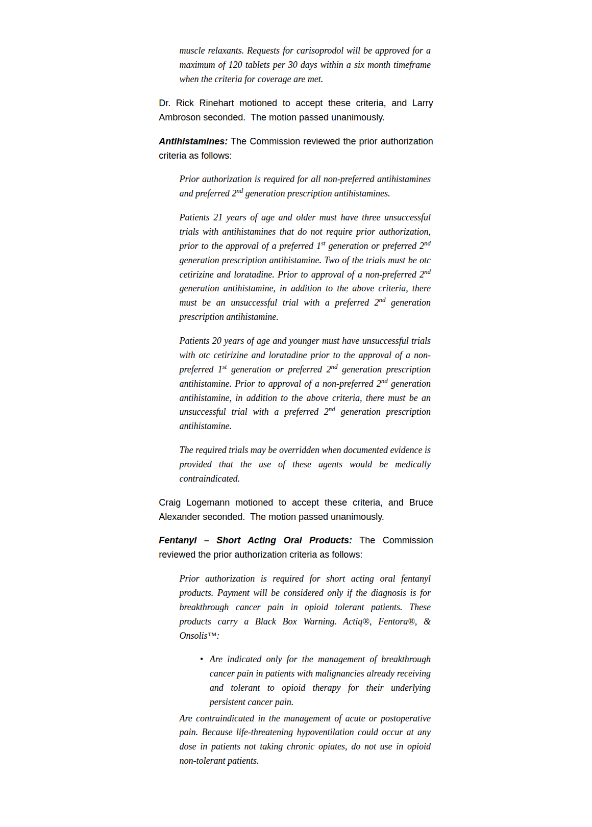muscle relaxants. Requests for carisoprodol will be approved for a maximum of 120 tablets per 30 days within a six month timeframe when the criteria for coverage are met.
Dr. Rick Rinehart motioned to accept these criteria, and Larry Ambroson seconded. The motion passed unanimously.
Antihistamines: The Commission reviewed the prior authorization criteria as follows:
Prior authorization is required for all non-preferred antihistamines and preferred 2nd generation prescription antihistamines.
Patients 21 years of age and older must have three unsuccessful trials with antihistamines that do not require prior authorization, prior to the approval of a preferred 1st generation or preferred 2nd generation prescription antihistamine. Two of the trials must be otc cetirizine and loratadine. Prior to approval of a non-preferred 2nd generation antihistamine, in addition to the above criteria, there must be an unsuccessful trial with a preferred 2nd generation prescription antihistamine.
Patients 20 years of age and younger must have unsuccessful trials with otc cetirizine and loratadine prior to the approval of a non-preferred 1st generation or preferred 2nd generation prescription antihistamine. Prior to approval of a non-preferred 2nd generation antihistamine, in addition to the above criteria, there must be an unsuccessful trial with a preferred 2nd generation prescription antihistamine.
The required trials may be overridden when documented evidence is provided that the use of these agents would be medically contraindicated.
Craig Logemann motioned to accept these criteria, and Bruce Alexander seconded. The motion passed unanimously.
Fentanyl – Short Acting Oral Products: The Commission reviewed the prior authorization criteria as follows:
Prior authorization is required for short acting oral fentanyl products. Payment will be considered only if the diagnosis is for breakthrough cancer pain in opioid tolerant patients. These products carry a Black Box Warning. Actiq®, Fentora®, & Onsolis™:
Are indicated only for the management of breakthrough cancer pain in patients with malignancies already receiving and tolerant to opioid therapy for their underlying persistent cancer pain.
Are contraindicated in the management of acute or postoperative pain. Because life-threatening hypoventilation could occur at any dose in patients not taking chronic opiates, do not use in opioid non-tolerant patients.